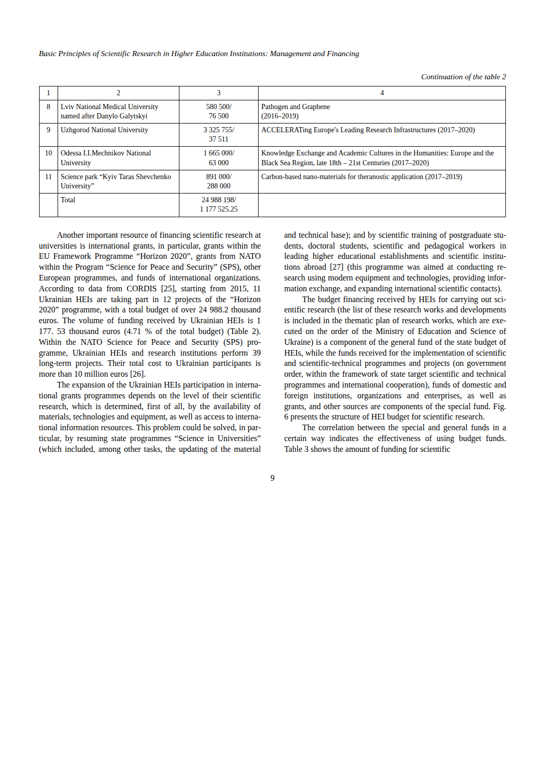Basic Principles of Scientific Research in Higher Education Institutions: Management and Financing
Continuation of the table 2
| 1 | 2 | 3 | 4 |
| 8 | Lviv National Medical University named after Danylo Galytskyi | 580 500/ 76 500 | Pathogen and Graphene (2016–2019) |
| 9 | Uzhgorod National University | 3 325 755/ 37 511 | ACCELERATing Europe's Leading Research Infrastructures (2017–2020) |
| 10 | Odessa I.I.Mechnikov National University | 1 665 000/ 63 000 | Knowledge Exchange and Academic Cultures in the Humanities: Europe and the Black Sea Region, late 18th – 21st Centuries (2017–2020) |
| 11 | Science park “Kyiv Taras Shevchenko University” | 891 000/ 288 000 | Carbon-based nano-materials for theranostic application (2017–2019) |
| | Total | 24 988 198/ 1 177 525.25 | |
Another important resource of financing scientific research at universities is international grants, in particular, grants within the EU Framework Programme “Horizon 2020”, grants from NATO within the Program “Science for Peace and Security” (SPS), other European programmes, and funds of international organizations. According to data from CORDIS [25], starting from 2015, 11 Ukrainian HEIs are taking part in 12 projects of the “Horizon 2020” programme, with a total budget of over 24 988.2 thousand euros. The volume of funding received by Ukrainian HEIs is 1 177. 53 thousand euros (4.71 % of the total budget) (Table 2). Within the NATO Science for Peace and Security (SPS) programme, Ukrainian HEIs and research institutions perform 39 long-term projects. Their total cost to Ukrainian participants is more than 10 million euros [26].
The expansion of the Ukrainian HEIs participation in international grants programmes depends on the level of their scientific research, which is determined, first of all, by the availability of materials, technologies and equipment, as well as access to international information resources. This problem could be solved, in particular, by resuming state programmes “Science in Universities” (which included, among other tasks, the updating of the material and technical base); and by scientific training of postgraduate students, doctoral students, scientific and pedagogical workers in leading higher educational establishments and scientific institutions abroad [27] (this programme was aimed at conducting research using modern equipment and technologies, providing information exchange, and expanding international scientific contacts).
The budget financing received by HEIs for carrying out scientific research (the list of these research works and developments is included in the thematic plan of research works, which are executed on the order of the Ministry of Education and Science of Ukraine) is a component of the general fund of the state budget of HEIs, while the funds received for the implementation of scientific and scientific-technical programmes and projects (on government order, within the framework of state target scientific and technical programmes and international cooperation), funds of domestic and foreign institutions, organizations and enterprises, as well as grants, and other sources are components of the special fund. Fig. 6 presents the structure of HEI budget for scientific research.
The correlation between the special and general funds in a certain way indicates the effectiveness of using budget funds. Table 3 shows the amount of funding for scientific
9